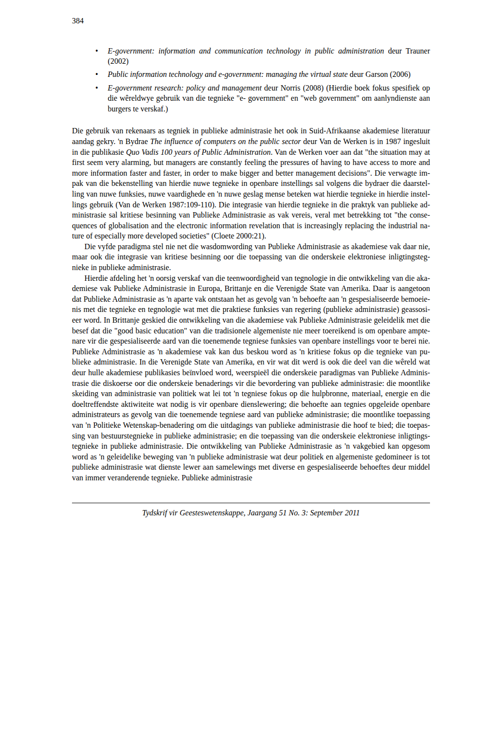384
E-government: information and communication technology in public administration deur Trauner (2002)
Public information technology and e-government: managing the virtual state deur Garson (2006)
E-government research: policy and management deur Norris (2008) (Hierdie boek fokus spesifiek op die wêreldwye gebruik van die tegnieke "e- government" en "web government" om aanlyndienste aan burgers te verskaf.)
Die gebruik van rekenaars as tegniek in publieke administrasie het ook in Suid-Afrikaanse akademiese literatuur aandag gekry. 'n Bydrae The influence of computers on the public sector deur Van de Werken is in 1987 ingesluit in die publikasie Quo Vadis 100 years of Public Administration. Van de Werken voer aan dat "the situation may at first seem very alarming, but managers are constantly feeling the pressures of having to have access to more and more information faster and faster, in order to make bigger and better management decisions". Die verwagte impak van die bekenstelling van hierdie nuwe tegnieke in openbare instellings sal volgens die bydraer die daarstelling van nuwe funksies, nuwe vaardighede en 'n nuwe geslag mense beteken wat hierdie tegnieke in hierdie instellings gebruik (Van de Werken 1987:109-110). Die integrasie van hierdie tegnieke in die praktyk van publieke administrasie sal kritiese besinning van Publieke Administrasie as vak vereis, veral met betrekking tot "the consequences of globalisation and the electronic information revelation that is increasingly replacing the industrial nature of especially more developed societies" (Cloete 2000:21).
Die vyfde paradigma stel nie net die wasdomwording van Publieke Administrasie as akademiese vak daar nie, maar ook die integrasie van kritiese besinning oor die toepassing van die onderskeie elektroniese inligtingstegnieke in publieke administrasie.
Hierdie afdeling het 'n oorsig verskaf van die teenwoordigheid van tegnologie in die ontwikkeling van die akademiese vak Publieke Administrasie in Europa, Brittanje en die Verenigde State van Amerika. Daar is aangetoon dat Publieke Administrasie as 'n aparte vak ontstaan het as gevolg van 'n behoefte aan 'n gespesialiseerde bemoeienis met die tegnieke en tegnologie wat met die praktiese funksies van regering (publieke administrasie) geassosieer word. In Brittanje geskied die ontwikkeling van die akademiese vak Publieke Administrasie geleidelik met die besef dat die "good basic education" van die tradisionele algemeniste nie meer toereikend is om openbare amptenare vir die gespesialiseerde aard van die toenemende tegniese funksies van openbare instellings voor te berei nie. Publieke Administrasie as 'n akademiese vak kan dus beskou word as 'n kritiese fokus op die tegnieke van publieke administrasie. In die Verenigde State van Amerika, en vir wat dit werd is ook die deel van die wêreld wat deur hulle akademiese publikasies beïnvloed word, weerspieël die onderskeie paradigmas van Publieke Administrasie die diskoerse oor die onderskeie benaderings vir die bevordering van publieke administrasie: die moontlike skeiding van administrasie van politiek wat lei tot 'n tegniese fokus op die hulpbronne, materiaal, energie en die doeltreffendste aktiwiteite wat nodig is vir openbare dienslewering; die behoefte aan tegnies opgeleide openbare administrateurs as gevolg van die toenemende tegniese aard van publieke administrasie; die moontlike toepassing van 'n Politieke Wetenskap-benadering om die uitdagings van publieke administrasie die hoof te bied; die toepassing van bestuurstegnieke in publieke administrasie; en die toepassing van die onderskeie elektroniese inligtingstegnieke in publieke administrasie. Die ontwikkeling van Publieke Administrasie as 'n vakgebied kan opgesom word as 'n geleidelike beweging van 'n publieke administrasie wat deur politiek en algemeniste gedomineer is tot publieke administrasie wat dienste lewer aan samelewings met diverse en gespesialiseerde behoeftes deur middel van immer veranderende tegnieke. Publieke administrasie
Tydskrif vir Geesteswetenskappe, Jaargang 51 No. 3: September 2011